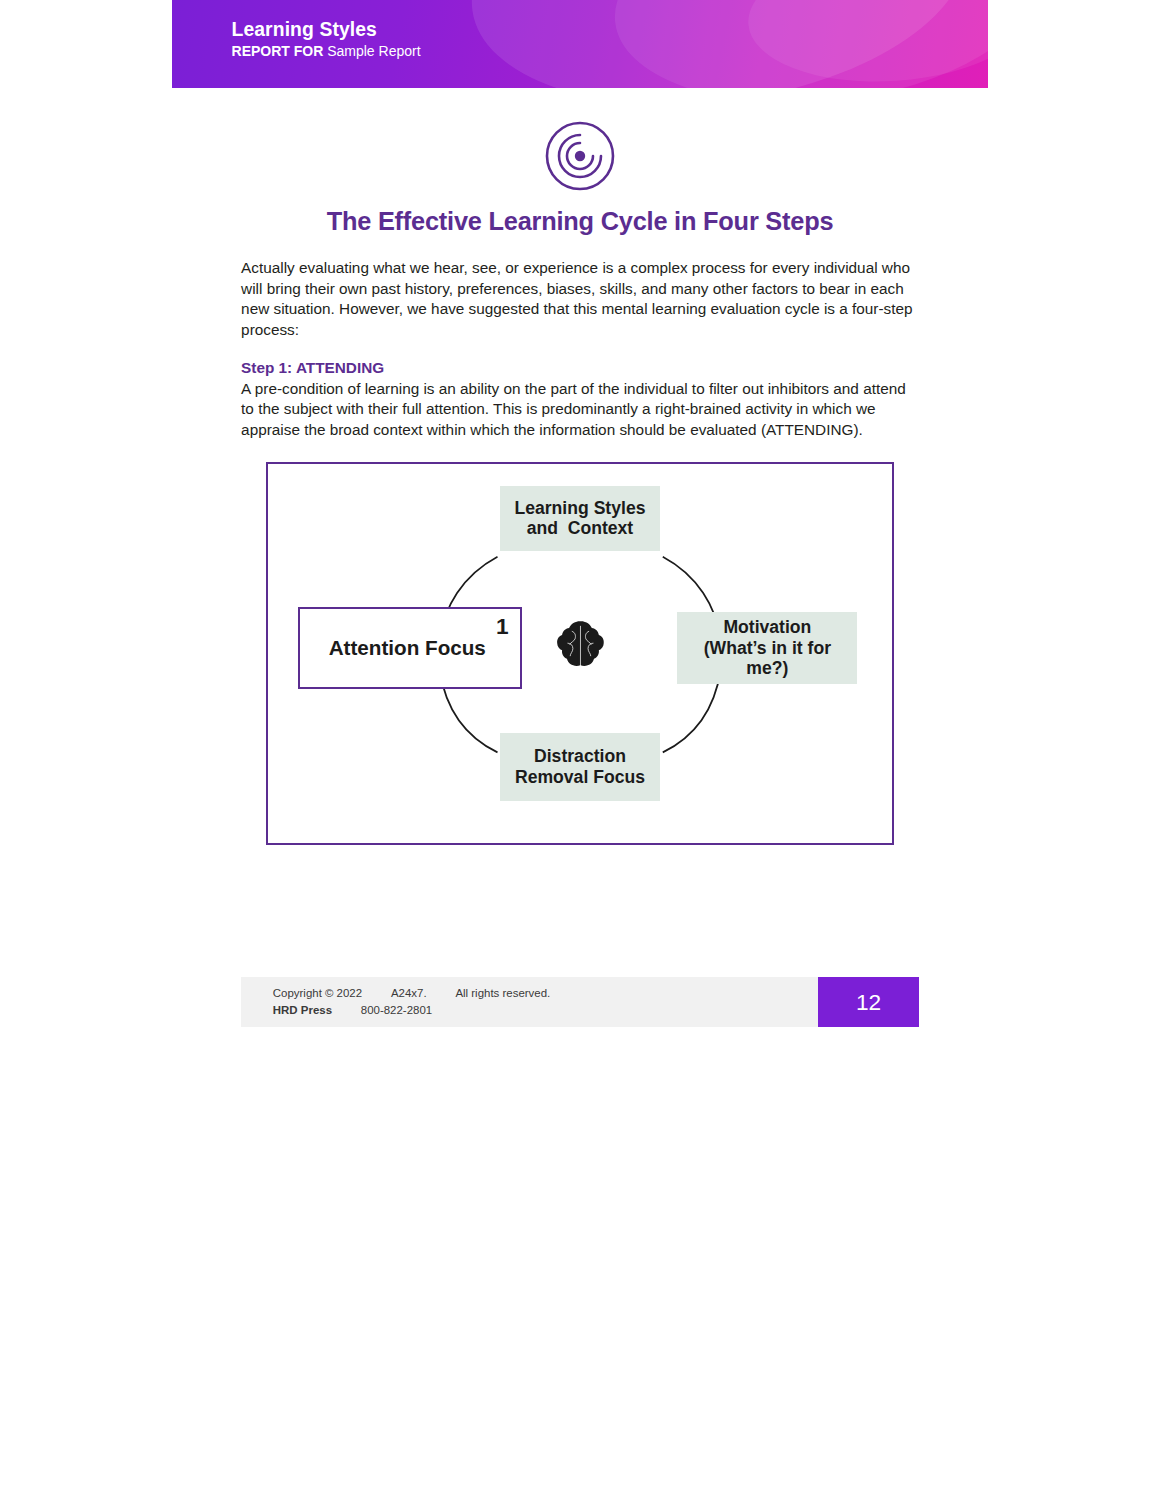Learning Styles
REPORT FOR Sample Report
The Effective Learning Cycle in Four Steps
Actually evaluating what we hear, see, or experience is a complex process for every individual who will bring their own past history, preferences, biases, skills, and many other factors to bear in each new situation. However, we have suggested that this mental learning evaluation cycle is a four-step process:
Step 1: ATTENDING
A pre-condition of learning is an ability on the part of the individual to filter out inhibitors and attend to the subject with their full attention. This is predominantly a right-brained activity in which we appraise the broad context within which the information should be evaluated (ATTENDING).
Learning Styles
and Context
Motivation
(What’s in it for me?)
Distraction
Removal Focus
Attention Focus 1
Copyright © 2022 A24x7. All rights reserved.
HRD Press 800-822-2801
12